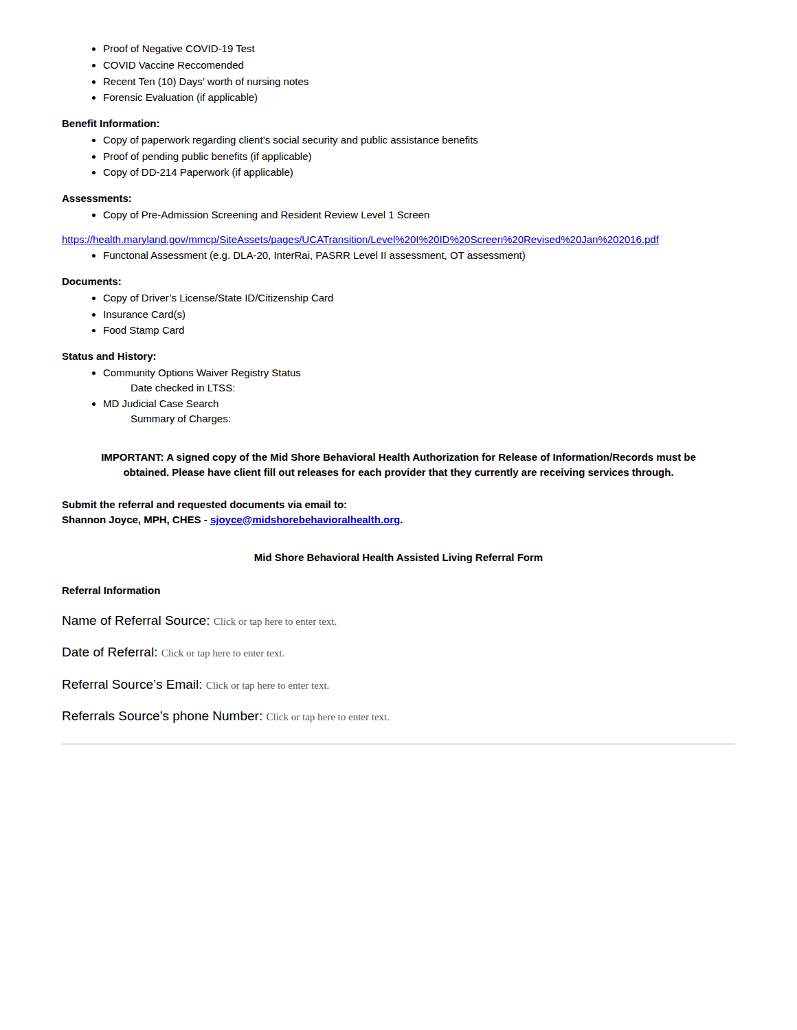Proof of Negative COVID-19 Test
COVID Vaccine Reccomended
Recent Ten (10) Days’ worth of nursing notes
Forensic Evaluation (if applicable)
Benefit Information:
Copy of paperwork regarding client’s social security and public assistance benefits
Proof of pending public benefits (if applicable)
Copy of DD-214 Paperwork (if applicable)
Assessments:
Copy of Pre-Admission Screening and Resident Review Level 1 Screen
https://health.maryland.gov/mmcp/SiteAssets/pages/UCATransition/Level%20I%20ID%20Screen%20Revised%20Jan%202016.pdf
Functonal Assessment (e.g. DLA-20, InterRai, PASRR Level II assessment, OT assessment)
Documents:
Copy of Driver’s License/State ID/Citizenship Card
Insurance Card(s)
Food Stamp Card
Status and History:
Community Options Waiver Registry Status
Date checked in LTSS:
MD Judicial Case Search
Summary of Charges:
IMPORTANT: A signed copy of the Mid Shore Behavioral Health Authorization for Release of Information/Records must be obtained. Please have client fill out releases for each provider that they currently are receiving services through.
Submit the referral and requested documents via email to:
Shannon Joyce, MPH, CHES - sjoyce@midshorebehavioralhealth.org.
Mid Shore Behavioral Health Assisted Living Referral Form
Referral Information
Name of Referral Source: Click or tap here to enter text.
Date of Referral: Click or tap here to enter text.
Referral Source’s Email: Click or tap here to enter text.
Referrals Source’s phone Number: Click or tap here to enter text.